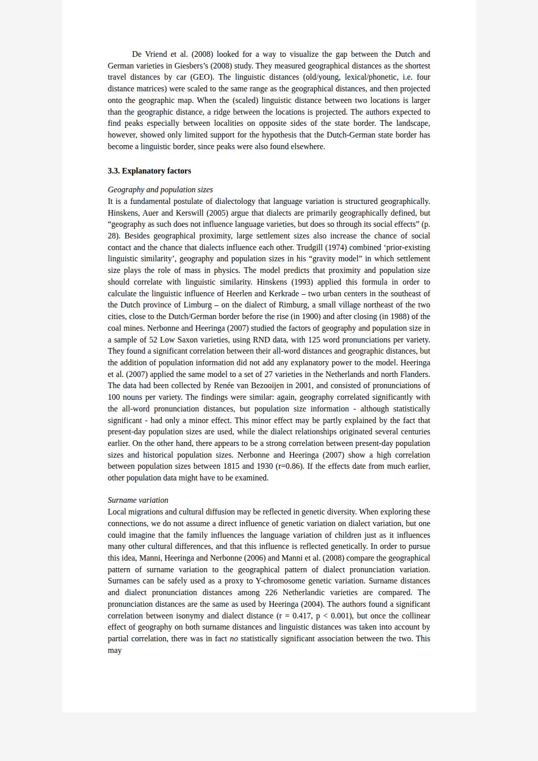De Vriend et al. (2008) looked for a way to visualize the gap between the Dutch and German varieties in Giesbers’s (2008) study. They measured geographical distances as the shortest travel distances by car (GEO). The linguistic distances (old/young, lexical/phonetic, i.e. four distance matrices) were scaled to the same range as the geographical distances, and then projected onto the geographic map. When the (scaled) linguistic distance between two locations is larger than the geographic distance, a ridge between the locations is projected. The authors expected to find peaks especially between localities on opposite sides of the state border. The landscape, however, showed only limited support for the hypothesis that the Dutch-German state border has become a linguistic border, since peaks were also found elsewhere.
3.3. Explanatory factors
Geography and population sizes
It is a fundamental postulate of dialectology that language variation is structured geographically. Hinskens, Auer and Kerswill (2005) argue that dialects are primarily geographically defined, but “geography as such does not influence language varieties, but does so through its social effects” (p. 28). Besides geographical proximity, large settlement sizes also increase the chance of social contact and the chance that dialects influence each other. Trudgill (1974) combined ‘prior-existing linguistic similarity’, geography and population sizes in his “gravity model” in which settlement size plays the role of mass in physics. The model predicts that proximity and population size should correlate with linguistic similarity. Hinskens (1993) applied this formula in order to calculate the linguistic influence of Heerlen and Kerkrade – two urban centers in the southeast of the Dutch province of Limburg – on the dialect of Rimburg, a small village northeast of the two cities, close to the Dutch/German border before the rise (in 1900) and after closing (in 1988) of the coal mines. Nerbonne and Heeringa (2007) studied the factors of geography and population size in a sample of 52 Low Saxon varieties, using RND data, with 125 word pronunciations per variety. They found a significant correlation between their all-word distances and geographic distances, but the addition of population information did not add any explanatory power to the model. Heeringa et al. (2007) applied the same model to a set of 27 varieties in the Netherlands and north Flanders. The data had been collected by Renée van Bezooijen in 2001, and consisted of pronunciations of 100 nouns per variety. The findings were similar: again, geography correlated significantly with the all-word pronunciation distances, but population size information - although statistically significant - had only a minor effect. This minor effect may be partly explained by the fact that present-day population sizes are used, while the dialect relationships originated several centuries earlier. On the other hand, there appears to be a strong correlation between present-day population sizes and historical population sizes. Nerbonne and Heeringa (2007) show a high correlation between population sizes between 1815 and 1930 (r=0.86). If the effects date from much earlier, other population data might have to be examined.
Surname variation
Local migrations and cultural diffusion may be reflected in genetic diversity. When exploring these connections, we do not assume a direct influence of genetic variation on dialect variation, but one could imagine that the family influences the language variation of children just as it influences many other cultural differences, and that this influence is reflected genetically. In order to pursue this idea, Manni, Heeringa and Nerbonne (2006) and Manni et al. (2008) compare the geographical pattern of surname variation to the geographical pattern of dialect pronunciation variation. Surnames can be safely used as a proxy to Y-chromosome genetic variation. Surname distances and dialect pronunciation distances among 226 Netherlandic varieties are compared. The pronunciation distances are the same as used by Heeringa (2004). The authors found a significant correlation between isonymy and dialect distance (r = 0.417, p < 0.001), but once the collinear effect of geography on both surname distances and linguistic distances was taken into account by partial correlation, there was in fact no statistically significant association between the two. This may